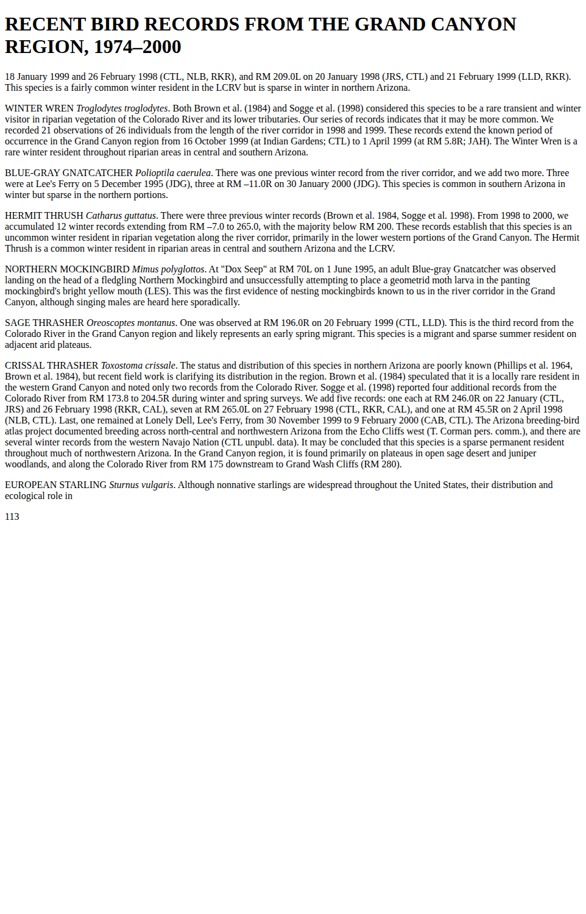RECENT BIRD RECORDS FROM THE GRAND CANYON REGION, 1974–2000
18 January 1999 and 26 February 1998 (CTL, NLB, RKR), and RM 209.0L on 20 January 1998 (JRS, CTL) and 21 February 1999 (LLD, RKR). This species is a fairly common winter resident in the LCRV but is sparse in winter in northern Arizona.
WINTER WREN Troglodytes troglodytes. Both Brown et al. (1984) and Sogge et al. (1998) considered this species to be a rare transient and winter visitor in riparian vegetation of the Colorado River and its lower tributaries. Our series of records indicates that it may be more common. We recorded 21 observations of 26 individuals from the length of the river corridor in 1998 and 1999. These records extend the known period of occurrence in the Grand Canyon region from 16 October 1999 (at Indian Gardens; CTL) to 1 April 1999 (at RM 5.8R; JAH). The Winter Wren is a rare winter resident throughout riparian areas in central and southern Arizona.
BLUE-GRAY GNATCATCHER Polioptila caerulea. There was one previous winter record from the river corridor, and we add two more. Three were at Lee's Ferry on 5 December 1995 (JDG), three at RM –11.0R on 30 January 2000 (JDG). This species is common in southern Arizona in winter but sparse in the northern portions.
HERMIT THRUSH Catharus guttatus. There were three previous winter records (Brown et al. 1984, Sogge et al. 1998). From 1998 to 2000, we accumulated 12 winter records extending from RM –7.0 to 265.0, with the majority below RM 200. These records establish that this species is an uncommon winter resident in riparian vegetation along the river corridor, primarily in the lower western portions of the Grand Canyon. The Hermit Thrush is a common winter resident in riparian areas in central and southern Arizona and the LCRV.
NORTHERN MOCKINGBIRD Mimus polyglottos. At "Dox Seep" at RM 70L on 1 June 1995, an adult Blue-gray Gnatcatcher was observed landing on the head of a fledgling Northern Mockingbird and unsuccessfully attempting to place a geometrid moth larva in the panting mockingbird's bright yellow mouth (LES). This was the first evidence of nesting mockingbirds known to us in the river corridor in the Grand Canyon, although singing males are heard here sporadically.
SAGE THRASHER Oreoscoptes montanus. One was observed at RM 196.0R on 20 February 1999 (CTL, LLD). This is the third record from the Colorado River in the Grand Canyon region and likely represents an early spring migrant. This species is a migrant and sparse summer resident on adjacent arid plateaus.
CRISSAL THRASHER Toxostoma crissale. The status and distribution of this species in northern Arizona are poorly known (Phillips et al. 1964, Brown et al. 1984), but recent field work is clarifying its distribution in the region. Brown et al. (1984) speculated that it is a locally rare resident in the western Grand Canyon and noted only two records from the Colorado River. Sogge et al. (1998) reported four additional records from the Colorado River from RM 173.8 to 204.5R during winter and spring surveys. We add five records: one each at RM 246.0R on 22 January (CTL, JRS) and 26 February 1998 (RKR, CAL), seven at RM 265.0L on 27 February 1998 (CTL, RKR, CAL), and one at RM 45.5R on 2 April 1998 (NLB, CTL). Last, one remained at Lonely Dell, Lee's Ferry, from 30 November 1999 to 9 February 2000 (CAB, CTL). The Arizona breeding-bird atlas project documented breeding across north-central and northwestern Arizona from the Echo Cliffs west (T. Corman pers. comm.), and there are several winter records from the western Navajo Nation (CTL unpubl. data). It may be concluded that this species is a sparse permanent resident throughout much of northwestern Arizona. In the Grand Canyon region, it is found primarily on plateaus in open sage desert and juniper woodlands, and along the Colorado River from RM 175 downstream to Grand Wash Cliffs (RM 280).
EUROPEAN STARLING Sturnus vulgaris. Although nonnative starlings are widespread throughout the United States, their distribution and ecological role in
113